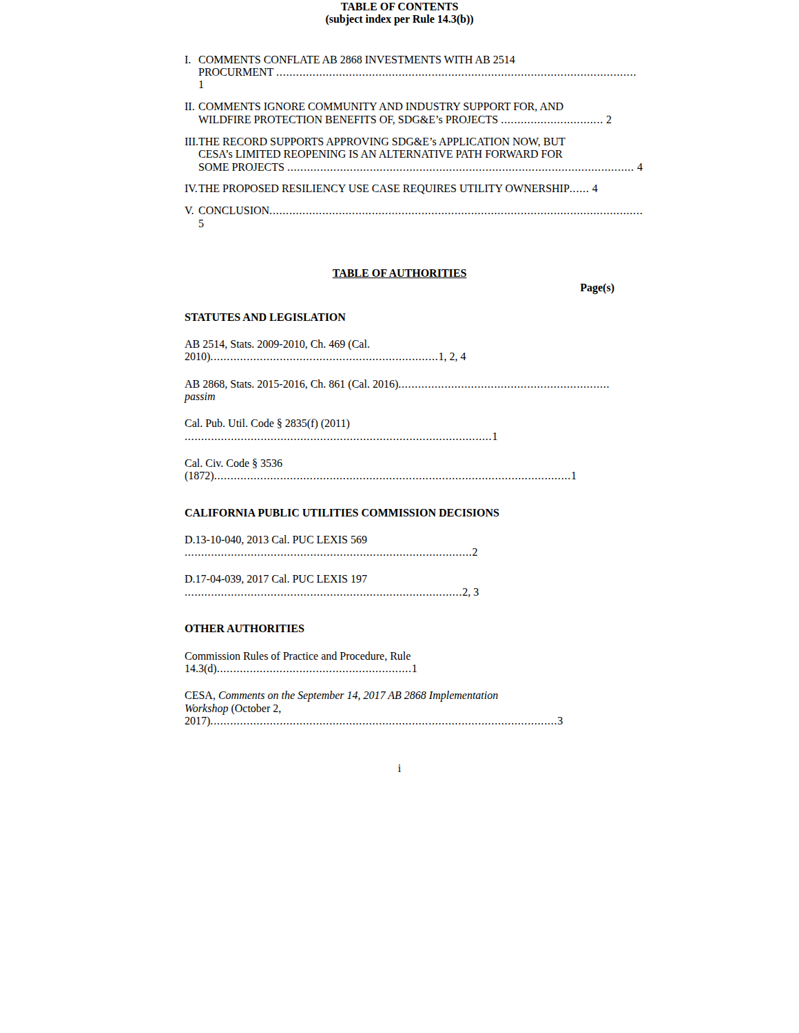TABLE OF CONTENTS
(subject index per Rule 14.3(b))
| I. | COMMENTS CONFLATE AB 2868 INVESTMENTS WITH AB 2514 PROCURMENT ............................................................................................................. 1 |
| II. | COMMENTS IGNORE COMMUNITY AND INDUSTRY SUPPORT FOR, AND WILDFIRE PROTECTION BENEFITS OF, SDG&E’s PROJECTS ............................... 2 |
| III. | THE RECORD SUPPORTS APPROVING SDG&E’s APPLICATION NOW, BUT CESA’s LIMITED REOPENING IS AN ALTERNATIVE PATH FORWARD FOR SOME PROJECTS ......................................................................................................... 4 |
| IV. | THE PROPOSED RESILIENCY USE CASE REQUIRES UTILITY OWNERSHIP ...... 4 |
| V. | CONCLUSION ................................................................................................................. 5 |
TABLE OF AUTHORITIES
Page(s)
STATUTES AND LEGISLATION
AB 2514, Stats. 2009-2010, Ch. 469 (Cal. 2010)..................................................................... 1, 2, 4
AB 2868, Stats. 2015-2016, Ch. 861 (Cal. 2016)................................................................ passim
Cal. Pub. Util. Code § 2835(f) (2011) ............................................................................................. 1
Cal. Civ. Code § 3536 (1872)............................................................................................................ 1
CALIFORNIA PUBLIC UTILITIES COMMISSION DECISIONS
D.13-10-040, 2013 Cal. PUC LEXIS 569 ....................................................................................... 2
D.17-04-039, 2017 Cal. PUC LEXIS 197 .................................................................................... 2, 3
OTHER AUTHORITIES
Commission Rules of Practice and Procedure, Rule 14.3(d)........................................................... 1
CESA, Comments on the September 14, 2017 AB 2868 Implementation
Workshop (October 2, 2017)......................................................................................................... 3
i